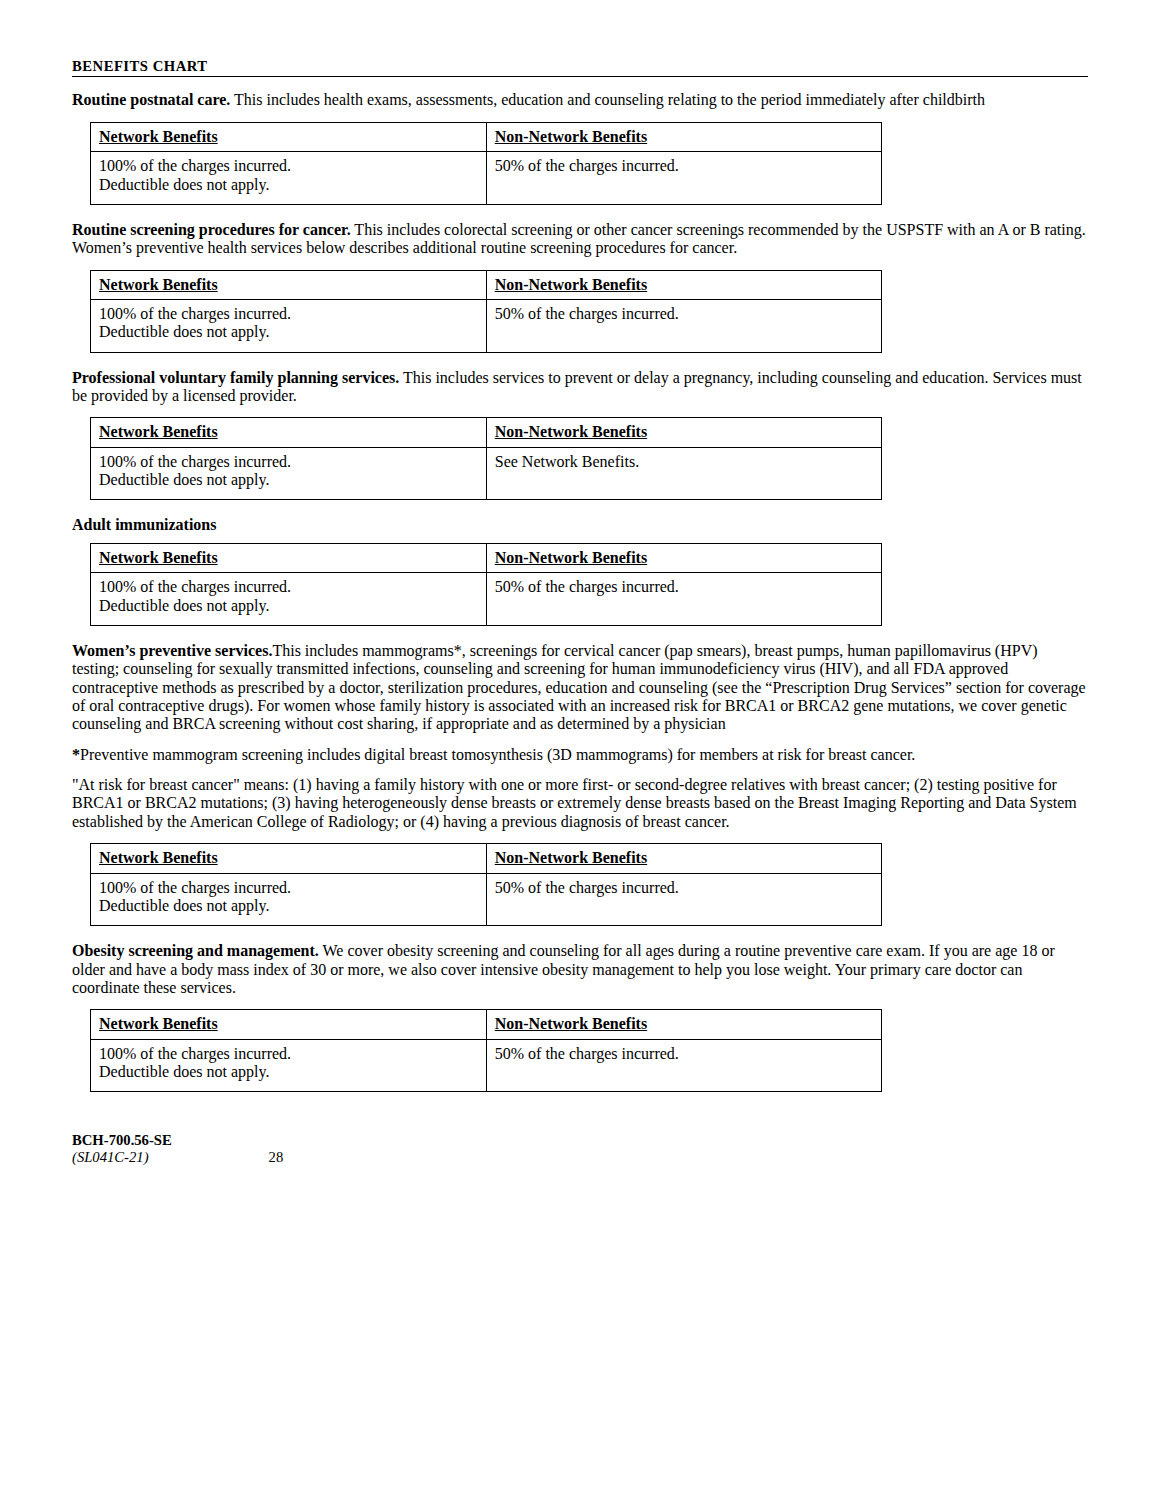BENEFITS CHART
Routine postnatal care. This includes health exams, assessments, education and counseling relating to the period immediately after childbirth
| Network Benefits | Non-Network Benefits |
| --- | --- |
| 100% of the charges incurred. Deductible does not apply. | 50% of the charges incurred. |
Routine screening procedures for cancer. This includes colorectal screening or other cancer screenings recommended by the USPSTF with an A or B rating. Women’s preventive health services below describes additional routine screening procedures for cancer.
| Network Benefits | Non-Network Benefits |
| --- | --- |
| 100% of the charges incurred. Deductible does not apply. | 50% of the charges incurred. |
Professional voluntary family planning services. This includes services to prevent or delay a pregnancy, including counseling and education. Services must be provided by a licensed provider.
| Network Benefits | Non-Network Benefits |
| --- | --- |
| 100% of the charges incurred. Deductible does not apply. | See Network Benefits. |
Adult immunizations
| Network Benefits | Non-Network Benefits |
| --- | --- |
| 100% of the charges incurred. Deductible does not apply. | 50% of the charges incurred. |
Women’s preventive services. This includes mammograms*, screenings for cervical cancer (pap smears), breast pumps, human papillomavirus (HPV) testing; counseling for sexually transmitted infections, counseling and screening for human immunodeficiency virus (HIV), and all FDA approved contraceptive methods as prescribed by a doctor, sterilization procedures, education and counseling (see the “Prescription Drug Services” section for coverage of oral contraceptive drugs). For women whose family history is associated with an increased risk for BRCA1 or BRCA2 gene mutations, we cover genetic counseling and BRCA screening without cost sharing, if appropriate and as determined by a physician
*Preventive mammogram screening includes digital breast tomosynthesis (3D mammograms) for members at risk for breast cancer.
"At risk for breast cancer" means: (1) having a family history with one or more first- or second-degree relatives with breast cancer; (2) testing positive for BRCA1 or BRCA2 mutations; (3) having heterogeneously dense breasts or extremely dense breasts based on the Breast Imaging Reporting and Data System established by the American College of Radiology; or (4) having a previous diagnosis of breast cancer.
| Network Benefits | Non-Network Benefits |
| --- | --- |
| 100% of the charges incurred. Deductible does not apply. | 50% of the charges incurred. |
Obesity screening and management. We cover obesity screening and counseling for all ages during a routine preventive care exam. If you are age 18 or older and have a body mass index of 30 or more, we also cover intensive obesity management to help you lose weight. Your primary care doctor can coordinate these services.
| Network Benefits | Non-Network Benefits |
| --- | --- |
| 100% of the charges incurred. Deductible does not apply. | 50% of the charges incurred. |
BCH-700.56-SE
(SL041C-21) 28